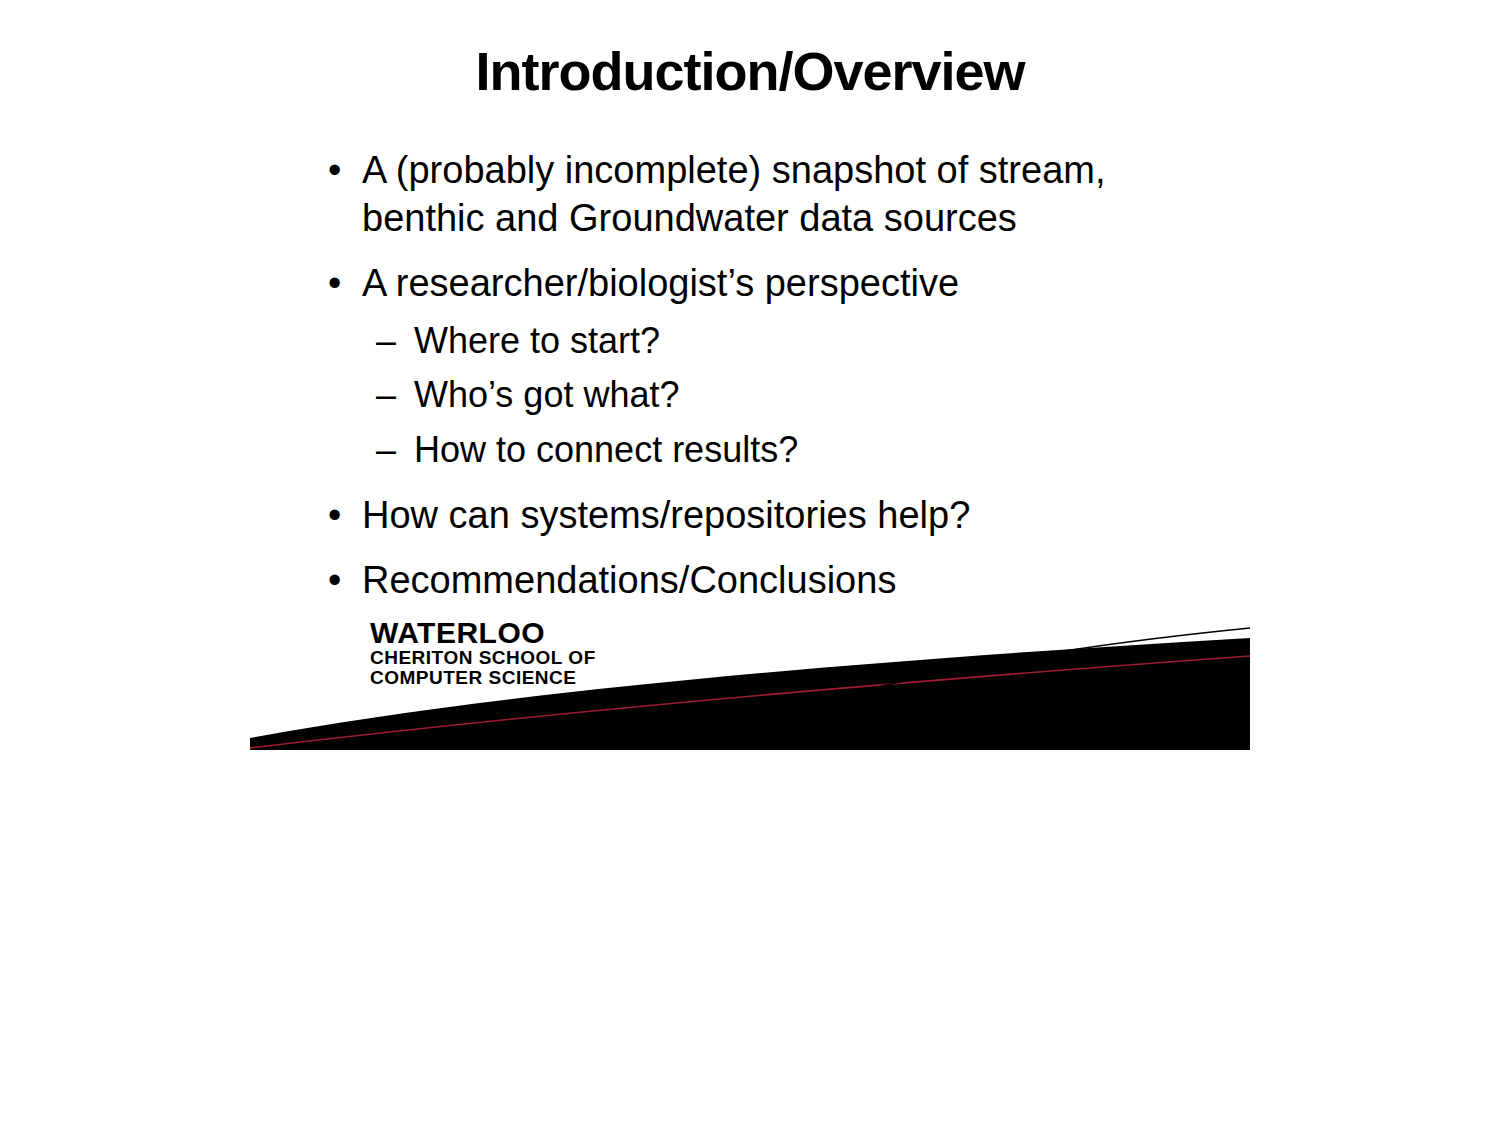Introduction/Overview
A (probably incomplete) snapshot of stream, benthic and Groundwater data sources
A researcher/biologist’s perspective
Where to start?
Who’s got what?
How to connect results?
How can systems/repositories help?
Recommendations/Conclusions
WATERLOO
CHERITON SCHOOL OF
COMPUTER SCIENCE